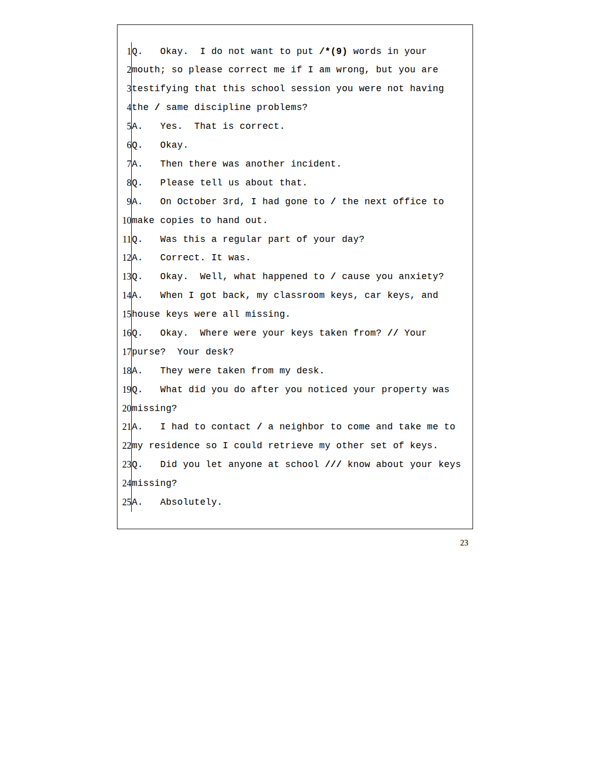| 1 | Q. Okay. I do not want to put /*(9) words in your |
| 2 | mouth; so please correct me if I am wrong, but you are |
| 3 | testifying that this school session you were not having |
| 4 | the / same discipline problems? |
| 5 | A. Yes. That is correct. |
| 6 | Q. Okay. |
| 7 | A. Then there was another incident. |
| 8 | Q. Please tell us about that. |
| 9 | A. On October 3rd, I had gone to / the next office to |
| 10 | make copies to hand out. |
| 11 | Q. Was this a regular part of your day? |
| 12 | A. Correct. It was. |
| 13 | Q. Okay. Well, what happened to / cause you anxiety? |
| 14 | A. When I got back, my classroom keys, car keys, and |
| 15 | house keys were all missing. |
| 16 | Q. Okay. Where were your keys taken from? // Your |
| 17 | purse? Your desk? |
| 18 | A. They were taken from my desk. |
| 19 | Q. What did you do after you noticed your property was |
| 20 | missing? |
| 21 | A. I had to contact / a neighbor to come and take me to |
| 22 | my residence so I could retrieve my other set of keys. |
| 23 | Q. Did you let anyone at school /// know about your keys |
| 24 | missing? |
| 25 | A. Absolutely. |
23